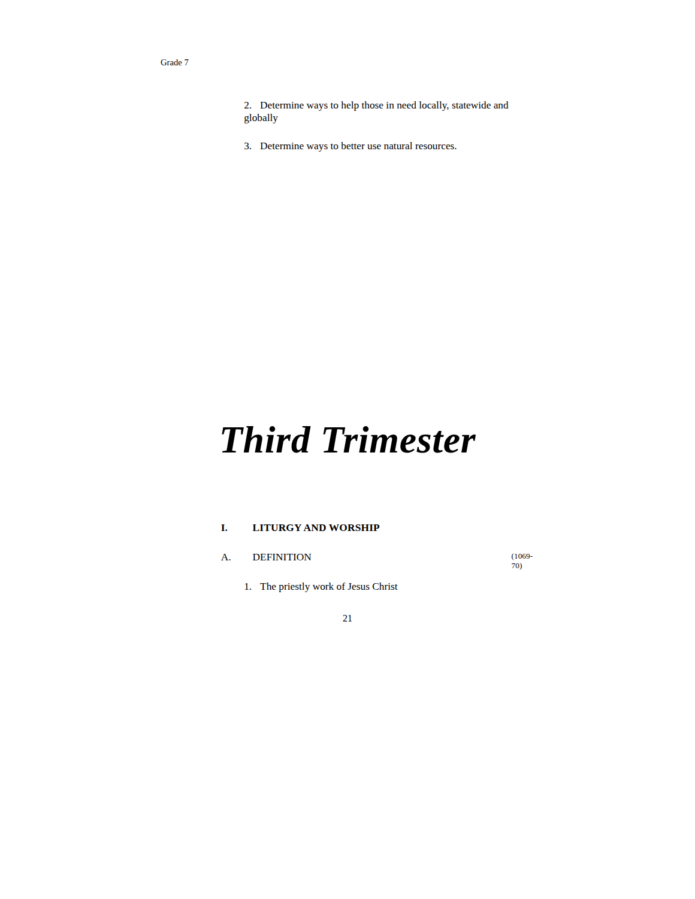Grade 7
2. Determine ways to help those in need locally, statewide and globally
3. Determine ways to better use natural resources.
Third Trimester
I. LITURGY AND WORSHIP
A. DEFINITION(1069-70)
1. The priestly work of Jesus Christ
21